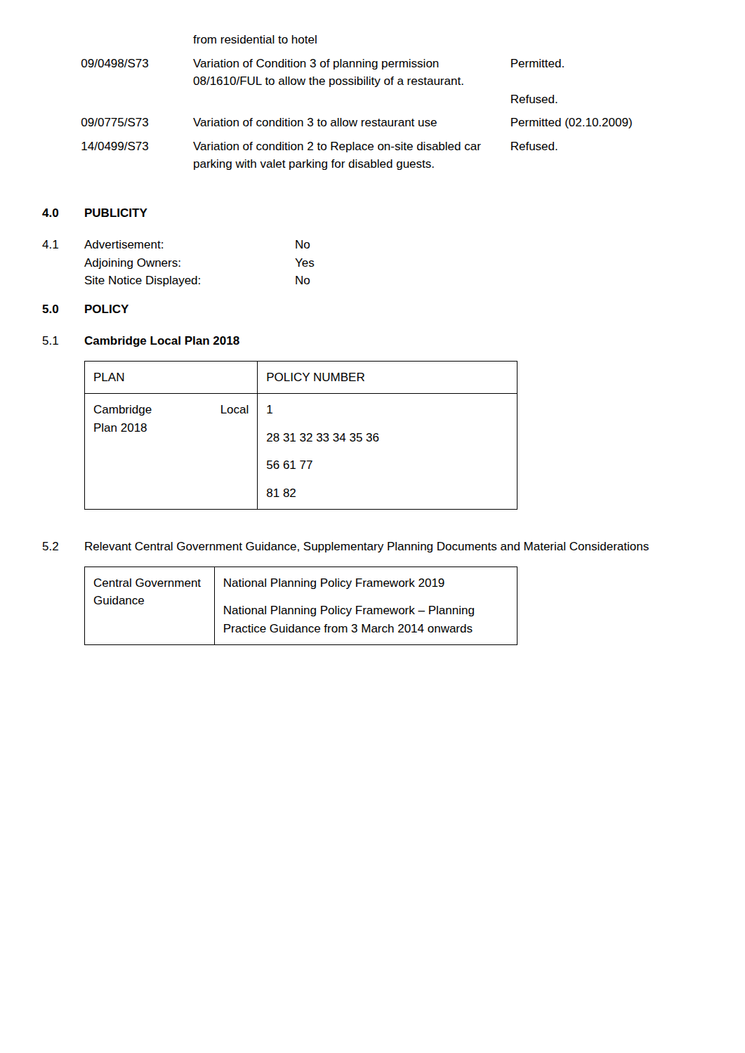| | from residential to hotel | |
| 09/0498/S73 | Variation of Condition 3 of planning permission 08/1610/FUL to allow the possibility of a restaurant. | Permitted. Refused. |
| 09/0775/S73 | Variation of condition 3 to allow restaurant use | Permitted (02.10.2009) |
| 14/0499/S73 | Variation of condition 2 to Replace on-site disabled car parking with valet parking for disabled guests. | Refused. |
4.0
PUBLICITY
4.1
Advertisement:
No
Adjoining Owners:
Yes
Site Notice Displayed:
No
5.0
POLICY
5.1
Cambridge Local Plan 2018
| PLAN | POLICY NUMBER |
| Cambridge Local Plan 2018 | 1 28 31 32 33 34 35 36 56 61 77 81 82 |
5.2
Relevant Central Government Guidance, Supplementary Planning Documents and Material Considerations
| Central Government Guidance | National Planning Policy Framework 2019 National Planning Policy Framework – Planning Practice Guidance from 3 March 2014 onwards |